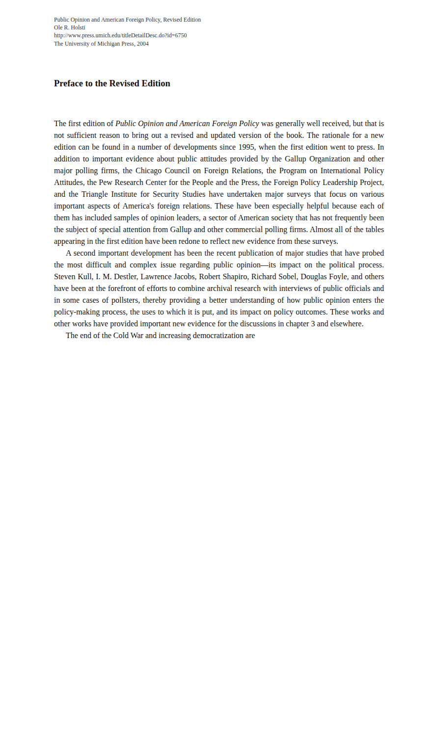Public Opinion and American Foreign Policy, Revised Edition
Ole R. Holsti
http://www.press.umich.edu/titleDetailDesc.do?id=6750
The University of Michigan Press, 2004
Preface to the Revised Edition
The first edition of Public Opinion and American Foreign Policy was generally well received, but that is not sufficient reason to bring out a revised and updated version of the book. The rationale for a new edition can be found in a number of developments since 1995, when the first edition went to press. In addition to important evidence about public attitudes provided by the Gallup Organization and other major polling firms, the Chicago Council on Foreign Relations, the Program on International Policy Attitudes, the Pew Research Center for the People and the Press, the Foreign Policy Leadership Project, and the Triangle Institute for Security Studies have undertaken major surveys that focus on various important aspects of America's foreign relations. These have been especially helpful because each of them has included samples of opinion leaders, a sector of American society that has not frequently been the subject of special attention from Gallup and other commercial polling firms. Almost all of the tables appearing in the first edition have been redone to reflect new evidence from these surveys.
A second important development has been the recent publication of major studies that have probed the most difficult and complex issue regarding public opinion—its impact on the political process. Steven Kull, I. M. Destler, Lawrence Jacobs, Robert Shapiro, Richard Sobel, Douglas Foyle, and others have been at the forefront of efforts to combine archival research with interviews of public officials and in some cases of pollsters, thereby providing a better understanding of how public opinion enters the policy-making process, the uses to which it is put, and its impact on policy outcomes. These works and other works have provided important new evidence for the discussions in chapter 3 and elsewhere.
The end of the Cold War and increasing democratization are